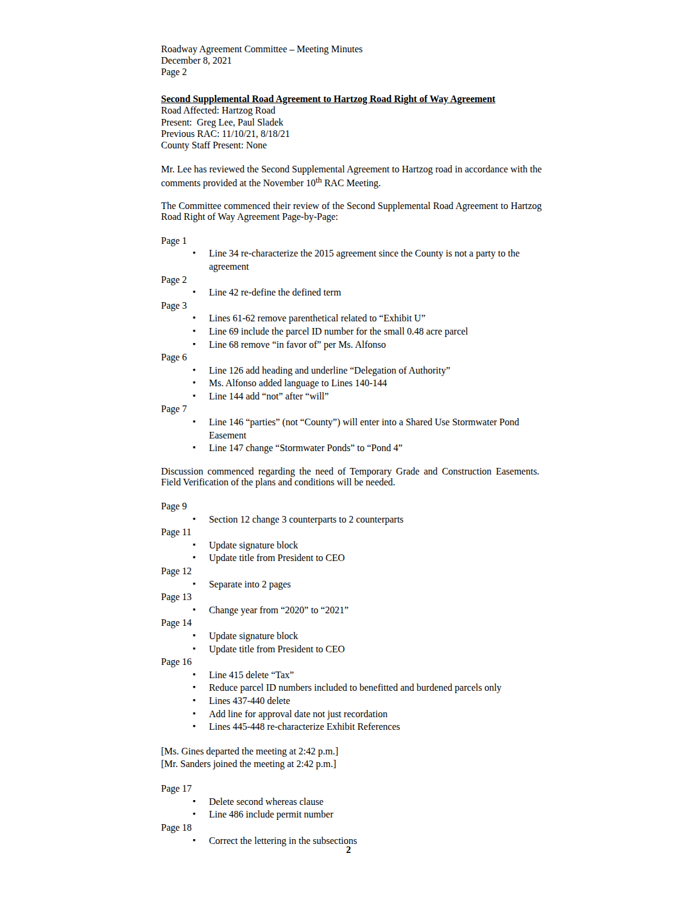Roadway Agreement Committee – Meeting Minutes
December 8, 2021
Page 2
Second Supplemental Road Agreement to Hartzog Road Right of Way Agreement
Road Affected: Hartzog Road
Present: Greg Lee, Paul Sladek
Previous RAC: 11/10/21, 8/18/21
County Staff Present: None
Mr. Lee has reviewed the Second Supplemental Agreement to Hartzog road in accordance with the comments provided at the November 10th RAC Meeting.
The Committee commenced their review of the Second Supplemental Road Agreement to Hartzog Road Right of Way Agreement Page-by-Page:
Page 1
Line 34 re-characterize the 2015 agreement since the County is not a party to the agreement
Page 2
Line 42 re-define the defined term
Page 3
Lines 61-62 remove parenthetical related to “Exhibit U”
Line 69 include the parcel ID number for the small 0.48 acre parcel
Line 68 remove “in favor of” per Ms. Alfonso
Page 6
Line 126 add heading and underline “Delegation of Authority”
Ms. Alfonso added language to Lines 140-144
Line 144 add “not” after “will”
Page 7
Line 146 “parties” (not “County”) will enter into a Shared Use Stormwater Pond Easement
Line 147 change “Stormwater Ponds” to “Pond 4”
Discussion commenced regarding the need of Temporary Grade and Construction Easements. Field Verification of the plans and conditions will be needed.
Page 9
Section 12 change 3 counterparts to 2 counterparts
Page 11
Update signature block
Update title from President to CEO
Page 12
Separate into 2 pages
Page 13
Change year from “2020” to “2021”
Page 14
Update signature block
Update title from President to CEO
Page 16
Line 415 delete “Tax”
Reduce parcel ID numbers included to benefitted and burdened parcels only
Lines 437-440 delete
Add line for approval date not just recordation
Lines 445-448 re-characterize Exhibit References
[Ms. Gines departed the meeting at 2:42 p.m.]
[Mr. Sanders joined the meeting at 2:42 p.m.]
Page 17
Delete second whereas clause
Line 486 include permit number
Page 18
Correct the lettering in the subsections
2